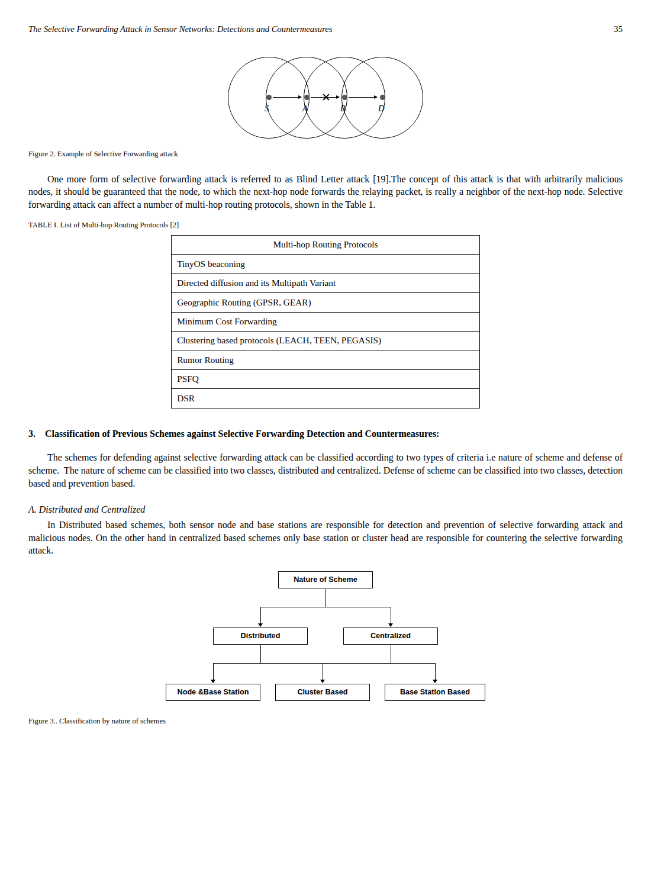The Selective Forwarding Attack in Sensor Networks: Detections and Countermeasures 35
✕
S
A
B
D
Figure 2. Example of Selective Forwarding attack
One more form of selective forwarding attack is referred to as Blind Letter attack [19].The concept of this attack is that with arbitrarily malicious nodes, it should be guaranteed that the node, to which the next-hop node forwards the relaying packet, is really a neighbor of the next-hop node. Selective forwarding attack can affect a number of multi-hop routing protocols, shown in the Table 1.
TABLE I. List of Multi-hop Routing Protocols [2]
| Multi-hop Routing Protocols |
| --- |
| TinyOS beaconing |
| Directed diffusion and its Multipath Variant |
| Geographic Routing (GPSR, GEAR) |
| Minimum Cost Forwarding |
| Clustering based protocols (LEACH, TEEN, PEGASIS) |
| Rumor Routing |
| PSFQ |
| DSR |
3. Classification of Previous Schemes against Selective Forwarding Detection and Countermeasures:
The schemes for defending against selective forwarding attack can be classified according to two types of criteria i.e nature of scheme and defense of scheme. The nature of scheme can be classified into two classes, distributed and centralized. Defense of scheme can be classified into two classes, detection based and prevention based.
A. Distributed and Centralized
In Distributed based schemes, both sensor node and base stations are responsible for detection and prevention of selective forwarding attack and malicious nodes. On the other hand in centralized based schemes only base station or cluster head are responsible for countering the selective forwarding attack.
Nature of Scheme
Distributed
Centralized
Node &Base Station
Cluster Based
Base Station Based
Figure 3.. Classification by nature of schemes